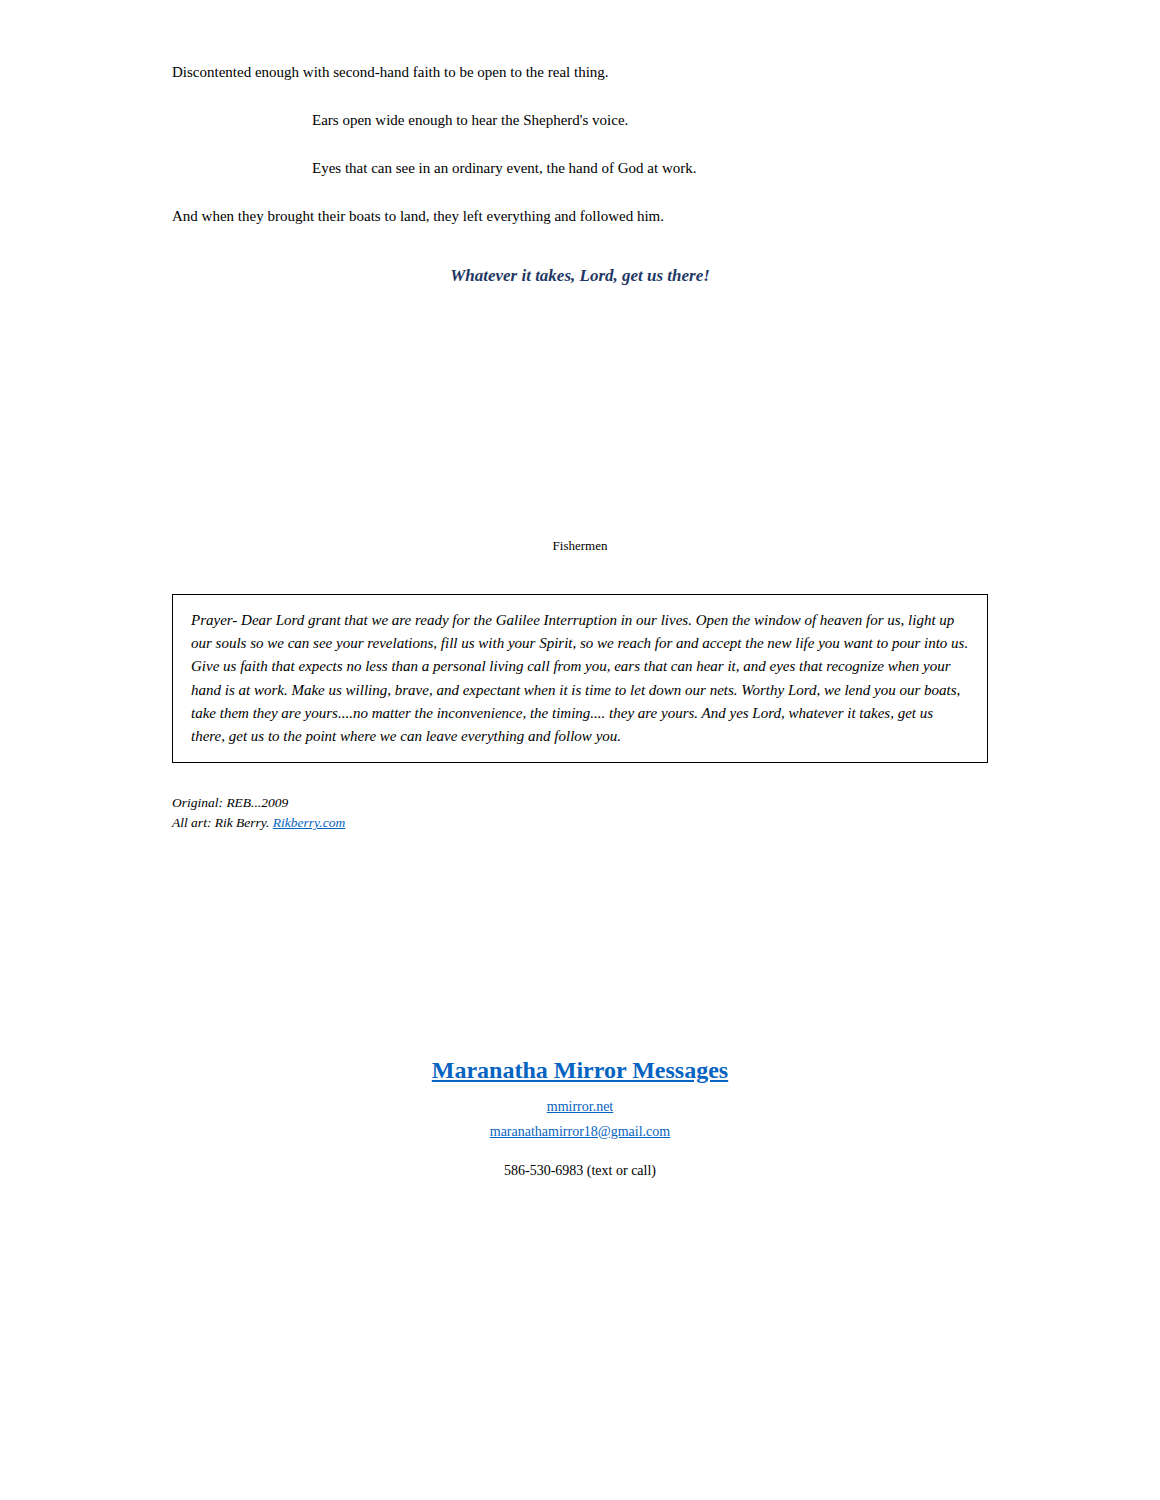Discontented enough with second-hand faith to be open to the real thing.
Ears open wide enough to hear the Shepherd's voice.
Eyes that can see in an ordinary event, the hand of God at work.
And when they brought their boats to land, they left everything and followed him.
Whatever it takes, Lord, get us there!
Fishermen
Prayer- Dear Lord grant that we are ready for the Galilee Interruption in our lives. Open the window of heaven for us, light up our souls so we can see your revelations, fill us with your Spirit, so we reach for and accept the new life you want to pour into us. Give us faith that expects no less than a personal living call from you, ears that can hear it, and eyes that recognize when your hand is at work. Make us willing, brave, and expectant when it is time to let down our nets. Worthy Lord, we lend you our boats, take them they are yours....no matter the inconvenience, the timing.... they are yours. And yes Lord, whatever it takes, get us there, get us to the point where we can leave everything and follow you.
Original: REB...2009
All art: Rik Berry. Rikberry.com
Maranatha Mirror Messages
mmirror.net
maranathamirror18@gmail.com
586-530-6983 (text or call)